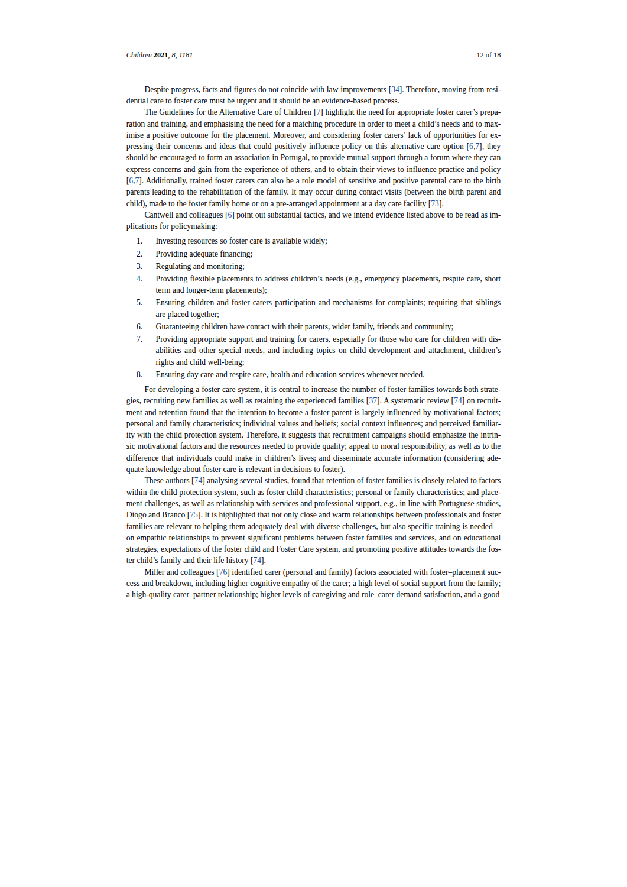Children 2021, 8, 1181
12 of 18
Despite progress, facts and figures do not coincide with law improvements [34]. Therefore, moving from residential care to foster care must be urgent and it should be an evidence-based process.
The Guidelines for the Alternative Care of Children [7] highlight the need for appropriate foster carer’s preparation and training, and emphasising the need for a matching procedure in order to meet a child’s needs and to maximise a positive outcome for the placement. Moreover, and considering foster carers’ lack of opportunities for expressing their concerns and ideas that could positively influence policy on this alternative care option [6,7], they should be encouraged to form an association in Portugal, to provide mutual support through a forum where they can express concerns and gain from the experience of others, and to obtain their views to influence practice and policy [6,7]. Additionally, trained foster carers can also be a role model of sensitive and positive parental care to the birth parents leading to the rehabilitation of the family. It may occur during contact visits (between the birth parent and child), made to the foster family home or on a pre-arranged appointment at a day care facility [73].
Cantwell and colleagues [6] point out substantial tactics, and we intend evidence listed above to be read as implications for policymaking:
Investing resources so foster care is available widely;
Providing adequate financing;
Regulating and monitoring;
Providing flexible placements to address children’s needs (e.g., emergency placements, respite care, short term and longer-term placements);
Ensuring children and foster carers participation and mechanisms for complaints; requiring that siblings are placed together;
Guaranteeing children have contact with their parents, wider family, friends and community;
Providing appropriate support and training for carers, especially for those who care for children with disabilities and other special needs, and including topics on child development and attachment, children’s rights and child well-being;
Ensuring day care and respite care, health and education services whenever needed.
For developing a foster care system, it is central to increase the number of foster families towards both strategies, recruiting new families as well as retaining the experienced families [37]. A systematic review [74] on recruitment and retention found that the intention to become a foster parent is largely influenced by motivational factors; personal and family characteristics; individual values and beliefs; social context influences; and perceived familiarity with the child protection system. Therefore, it suggests that recruitment campaigns should emphasize the intrinsic motivational factors and the resources needed to provide quality; appeal to moral responsibility, as well as to the difference that individuals could make in children’s lives; and disseminate accurate information (considering adequate knowledge about foster care is relevant in decisions to foster).
These authors [74] analysing several studies, found that retention of foster families is closely related to factors within the child protection system, such as foster child characteristics; personal or family characteristics; and placement challenges, as well as relationship with services and professional support, e.g., in line with Portuguese studies, Diogo and Branco [75]. It is highlighted that not only close and warm relationships between professionals and foster families are relevant to helping them adequately deal with diverse challenges, but also specific training is needed—on empathic relationships to prevent significant problems between foster families and services, and on educational strategies, expectations of the foster child and Foster Care system, and promoting positive attitudes towards the foster child’s family and their life history [74].
Miller and colleagues [76] identified carer (personal and family) factors associated with foster–placement success and breakdown, including higher cognitive empathy of the carer; a high level of social support from the family; a high-quality carer–partner relationship; higher levels of caregiving and role–carer demand satisfaction, and a good